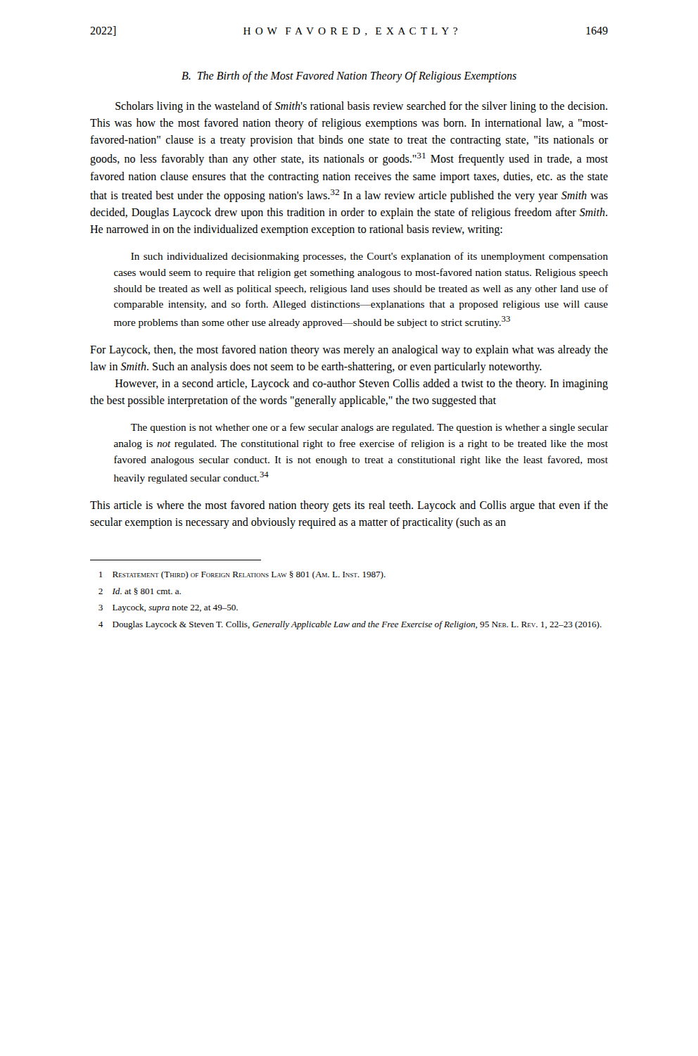2022] H O W F A V O R E D , E X A C T L Y ? 1649
B. The Birth of the Most Favored Nation Theory Of Religious Exemptions
Scholars living in the wasteland of Smith's rational basis review searched for the silver lining to the decision. This was how the most favored nation theory of religious exemptions was born. In international law, a "most-favored-nation" clause is a treaty provision that binds one state to treat the contracting state, "its nationals or goods, no less favorably than any other state, its nationals or goods."31 Most frequently used in trade, a most favored nation clause ensures that the contracting nation receives the same import taxes, duties, etc. as the state that is treated best under the opposing nation's laws.32 In a law review article published the very year Smith was decided, Douglas Laycock drew upon this tradition in order to explain the state of religious freedom after Smith. He narrowed in on the individualized exemption exception to rational basis review, writing:
In such individualized decisionmaking processes, the Court's explanation of its unemployment compensation cases would seem to require that religion get something analogous to most-favored nation status. Religious speech should be treated as well as political speech, religious land uses should be treated as well as any other land use of comparable intensity, and so forth. Alleged distinctions—explanations that a proposed religious use will cause more problems than some other use already approved—should be subject to strict scrutiny.33
For Laycock, then, the most favored nation theory was merely an analogical way to explain what was already the law in Smith. Such an analysis does not seem to be earth-shattering, or even particularly noteworthy.
However, in a second article, Laycock and co-author Steven Collis added a twist to the theory. In imagining the best possible interpretation of the words "generally applicable," the two suggested that
The question is not whether one or a few secular analogs are regulated. The question is whether a single secular analog is not regulated. The constitutional right to free exercise of religion is a right to be treated like the most favored analogous secular conduct. It is not enough to treat a constitutional right like the least favored, most heavily regulated secular conduct.34
This article is where the most favored nation theory gets its real teeth. Laycock and Collis argue that even if the secular exemption is necessary and obviously required as a matter of practicality (such as an
Restatement (Third) of Foreign Relations Law § 801 (Am. L. Inst. 1987).
Id. at § 801 cmt. a.
Laycock, supra note 22, at 49–50.
Douglas Laycock & Steven T. Collis, Generally Applicable Law and the Free Exercise of Religion, 95 Neb. L. Rev. 1, 22–23 (2016).